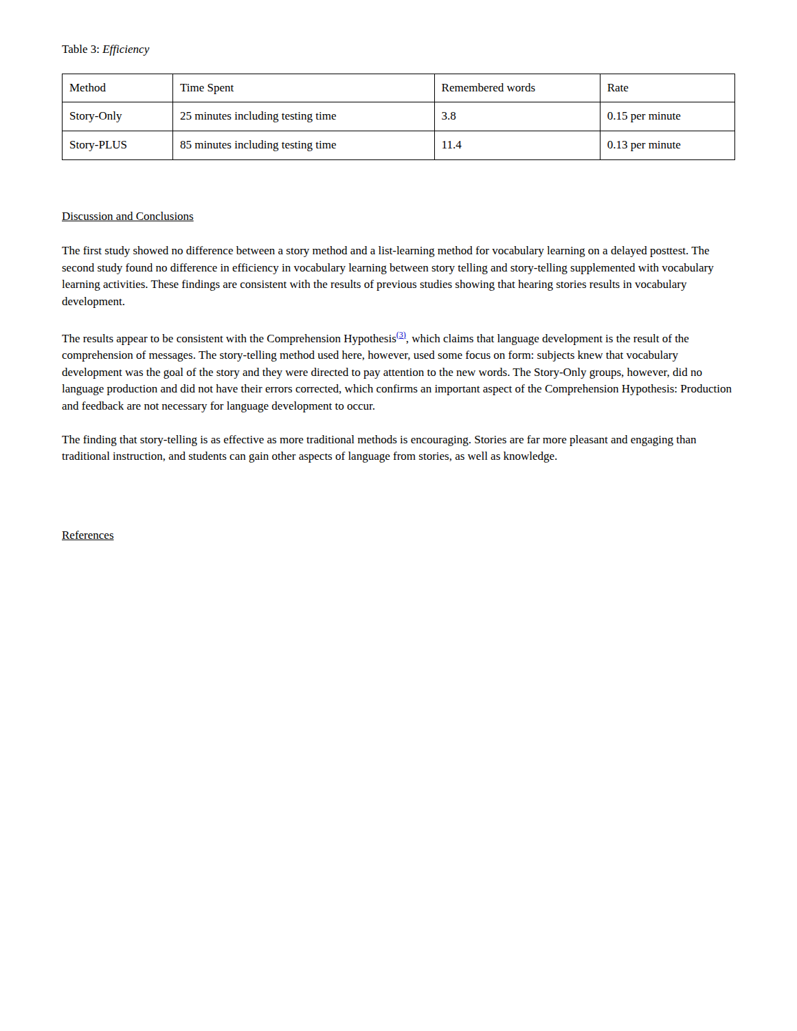Table 3: Efficiency
| Method | Time Spent | Remembered words | Rate |
| --- | --- | --- | --- |
| Story-Only | 25 minutes including testing time | 3.8 | 0.15 per minute |
| Story-PLUS | 85 minutes including testing time | 11.4 | 0.13 per minute |
Discussion and Conclusions
The first study showed no difference between a story method and a list-learning method for vocabulary learning on a delayed posttest. The second study found no difference in efficiency in vocabulary learning between story telling and story-telling supplemented with vocabulary learning activities. These findings are consistent with the results of previous studies showing that hearing stories results in vocabulary development.
The results appear to be consistent with the Comprehension Hypothesis(3), which claims that language development is the result of the comprehension of messages. The story-telling method used here, however, used some focus on form: subjects knew that vocabulary development was the goal of the story and they were directed to pay attention to the new words. The Story-Only groups, however, did no language production and did not have their errors corrected, which confirms an important aspect of the Comprehension Hypothesis: Production and feedback are not necessary for language development to occur.
The finding that story-telling is as effective as more traditional methods is encouraging. Stories are far more pleasant and engaging than traditional instruction, and students can gain other aspects of language from stories, as well as knowledge.
References